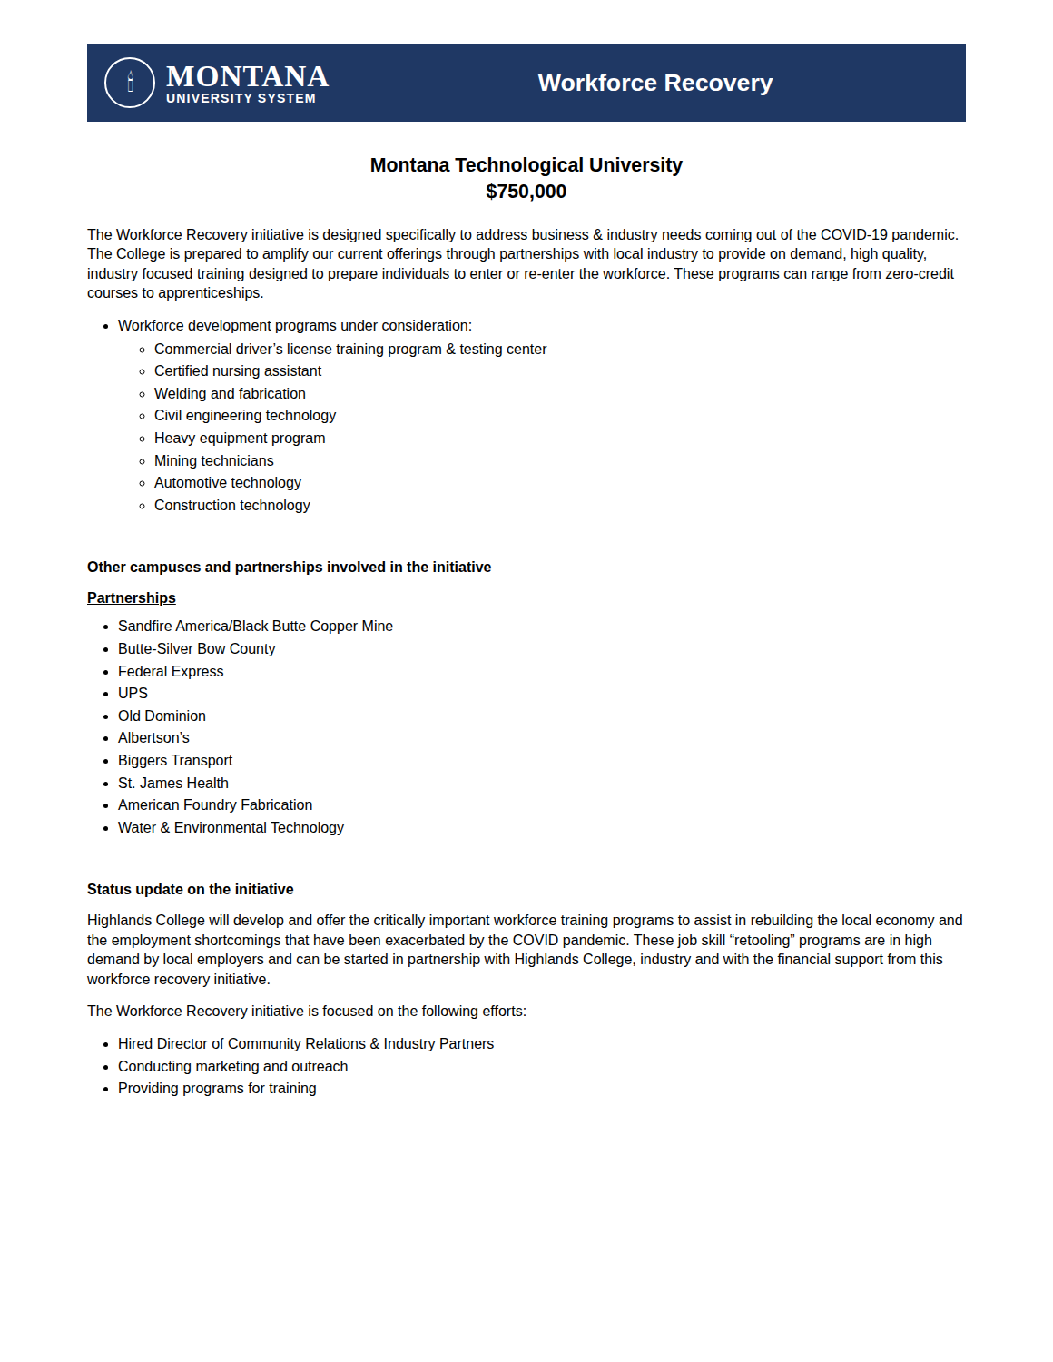🕯
MONTANA UNIVERSITY SYSTEM
Workforce Recovery
Montana Technological University
$750,000
The Workforce Recovery initiative is designed specifically to address business & industry needs coming out of the COVID-19 pandemic. The College is prepared to amplify our current offerings through partnerships with local industry to provide on demand, high quality, industry focused training designed to prepare individuals to enter or re-enter the workforce. These programs can range from zero-credit courses to apprenticeships.
Workforce development programs under consideration:
Commercial driver’s license training program & testing center
Certified nursing assistant
Welding and fabrication
Civil engineering technology
Heavy equipment program
Mining technicians
Automotive technology
Construction technology
Other campuses and partnerships involved in the initiative
Partnerships
Sandfire America/Black Butte Copper Mine
Butte-Silver Bow County
Federal Express
UPS
Old Dominion
Albertson’s
Biggers Transport
St. James Health
American Foundry Fabrication
Water & Environmental Technology
Status update on the initiative
Highlands College will develop and offer the critically important workforce training programs to assist in rebuilding the local economy and the employment shortcomings that have been exacerbated by the COVID pandemic. These job skill “retooling” programs are in high demand by local employers and can be started in partnership with Highlands College, industry and with the financial support from this workforce recovery initiative.
The Workforce Recovery initiative is focused on the following efforts:
Hired Director of Community Relations & Industry Partners
Conducting marketing and outreach
Providing programs for training